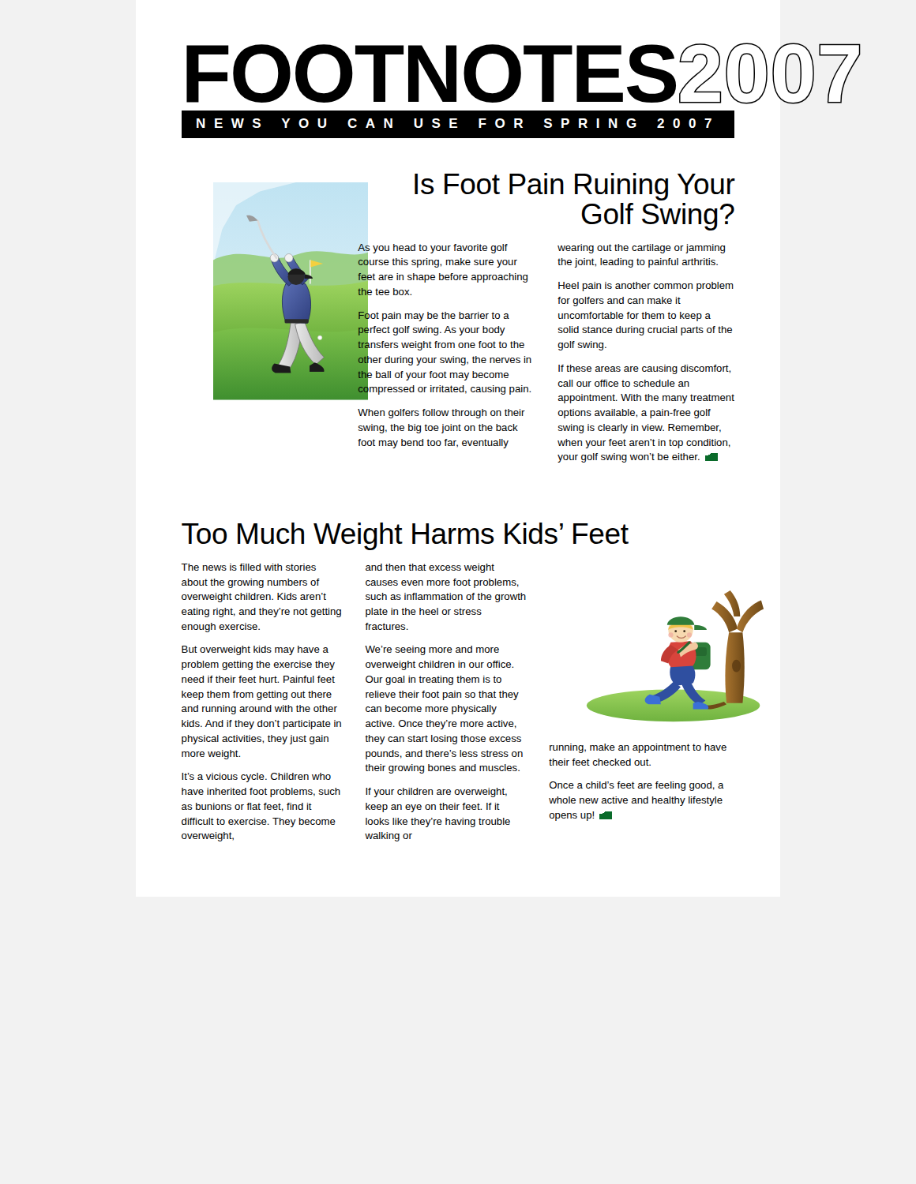FOOTNOTES 2007
News you can use for Spring 2007
Is Foot Pain Ruining Your Golf Swing?
As you head to your favorite golf course this spring, make sure your feet are in shape before approaching the tee box.
Foot pain may be the barrier to a perfect golf swing. As your body transfers weight from one foot to the other during your swing, the nerves in the ball of your foot may become compressed or irritated, causing pain.
When golfers follow through on their swing, the big toe joint on the back foot may bend too far, eventually wearing out the cartilage or jamming the joint, leading to painful arthritis.
Heel pain is another common problem for golfers and can make it uncomfortable for them to keep a solid stance during crucial parts of the golf swing.
If these areas are causing discomfort, call our office to schedule an appointment. With the many treatment options available, a pain-free golf swing is clearly in view. Remember, when your feet aren’t in top condition, your golf swing won’t be either.
Too Much Weight Harms Kids’ Feet
The news is filled with stories about the growing numbers of overweight children. Kids aren’t eating right, and they’re not getting enough exercise.
But overweight kids may have a problem getting the exercise they need if their feet hurt. Painful feet keep them from getting out there and running around with the other kids. And if they don’t participate in physical activities, they just gain more weight.
It’s a vicious cycle. Children who have inherited foot problems, such as bunions or flat feet, find it difficult to exercise. They become overweight,
and then that excess weight causes even more foot problems, such as inflammation of the growth plate in the heel or stress fractures.
We’re seeing more and more overweight children in our office. Our goal in treating them is to relieve their foot pain so that they can become more physically active. Once they’re more active, they can start losing those excess pounds, and there’s less stress on their growing bones and muscles.
If your children are overweight, keep an eye on their feet. If it looks like they’re having trouble walking or
running, make an appointment to have their feet checked out.
Once a child’s feet are feeling good, a whole new active and healthy lifestyle opens up!